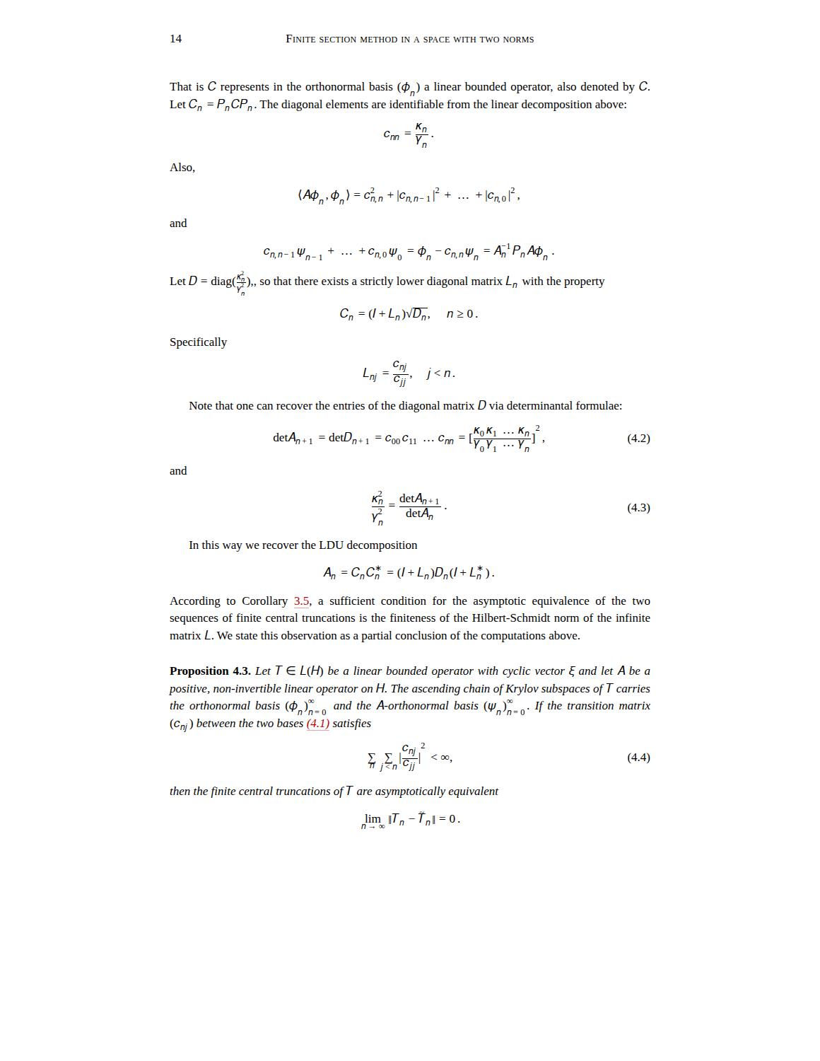14 Finite section method in a space with two norms
That is C represents in the orthonormal basis (ϕn) a linear bounded operator, also denoted by C. Let Cn=PnCPn. The diagonal elements are identifiable from the linear decomposition above:
cnn = κnγn .
Also,
⟨Aϕn,ϕn⟩ = cn,n2 + |cn,n−1|2 +…+ |cn,0|2 ,
and
cn,n−1ψn−1 +…+ cn,0ψ0 = ϕn − cn,nψn = An−1 PnAϕn .
Let D=diag(κn2γn2),, so that there exists a strictly lower diagonal matrix Ln with the property
Cn = (I+Ln) Dn , n≥0.
Specifically
Lnj = cnjcjj , j<n.
Note that one can recover the entries of the diagonal matrix D via determinantal formulae:
det⁡An+1 = det⁡Dn+1 = c00c11…cnn = [ κ0κ1…κn γ0γ1…γn ] 2 , (4.2)
and
κn2γn2 = det⁡An+1 det⁡An . (4.3)
In this way we recover the LDU decomposition
An = CnCn∗ = (I+Ln) Dn (I+Ln∗) .
According to Corollary 3.5, a sufficient condition for the asymptotic equivalence of the two sequences of finite central truncations is the finiteness of the Hilbert-Schmidt norm of the infinite matrix L. We state this observation as a partial conclusion of the computations above.
Proposition 4.3. Let T∈L(H) be a linear bounded operator with cyclic vector ξ and let A be a positive, non-invertible linear operator on H. The ascending chain of Krylov subspaces of T carries the orthonormal basis (ϕn)n=0∞ and the A-orthonormal basis (ψn)n=0∞. If the transition matrix (cnj) between the two bases (4.1) satisfies
∑n ∑j<n |cnjcjj| 2 <∞, (4.4)
then the finite central truncations of T are asymptotically equivalent
lim n→∞ ‖Tn−T~n‖ =0.